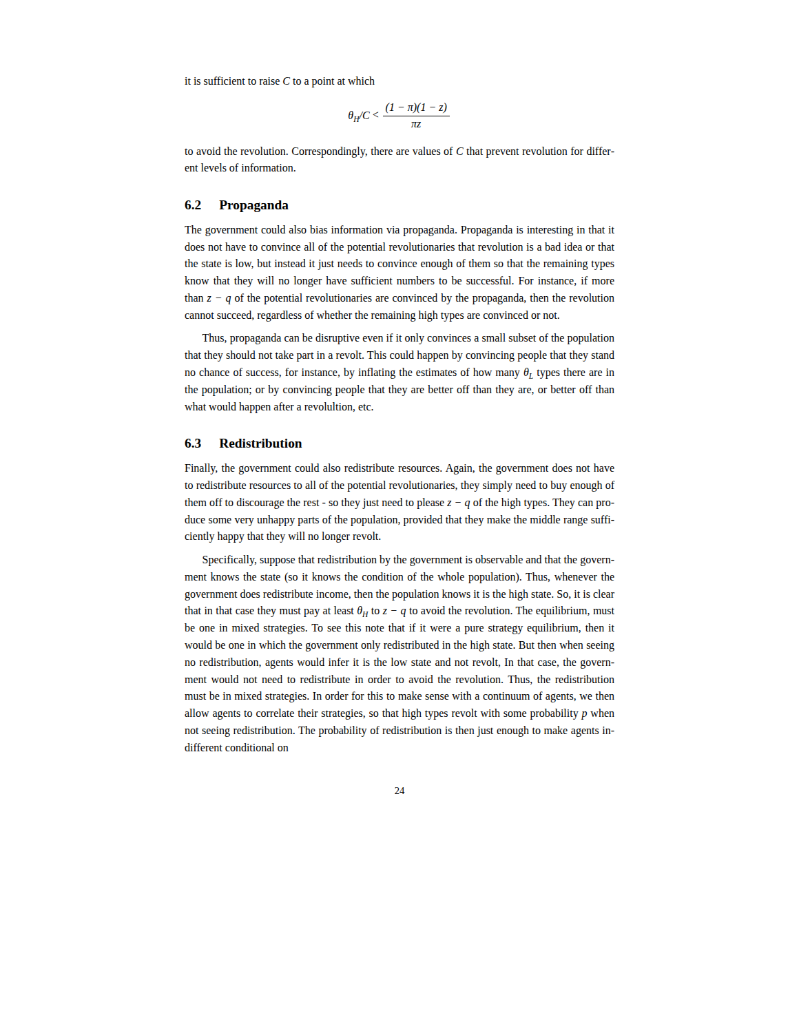it is sufficient to raise C to a point at which
θH/C < (1 − π)(1 − z) πz
to avoid the revolution. Correspondingly, there are values of C that prevent revolution for different levels of information.
6.2 Propaganda
The government could also bias information via propaganda. Propaganda is interesting in that it does not have to convince all of the potential revolutionaries that revolution is a bad idea or that the state is low, but instead it just needs to convince enough of them so that the remaining types know that they will no longer have sufficient numbers to be successful. For instance, if more than z − q of the potential revolutionaries are convinced by the propaganda, then the revolution cannot succeed, regardless of whether the remaining high types are convinced or not.
Thus, propaganda can be disruptive even if it only convinces a small subset of the population that they should not take part in a revolt. This could happen by convincing people that they stand no chance of success, for instance, by inflating the estimates of how many θL types there are in the population; or by convincing people that they are better off than they are, or better off than what would happen after a revolultion, etc.
6.3 Redistribution
Finally, the government could also redistribute resources. Again, the government does not have to redistribute resources to all of the potential revolutionaries, they simply need to buy enough of them off to discourage the rest - so they just need to please z − q of the high types. They can produce some very unhappy parts of the population, provided that they make the middle range sufficiently happy that they will no longer revolt.
Specifically, suppose that redistribution by the government is observable and that the government knows the state (so it knows the condition of the whole population). Thus, whenever the government does redistribute income, then the population knows it is the high state. So, it is clear that in that case they must pay at least θH to z − q to avoid the revolution. The equilibrium, must be one in mixed strategies. To see this note that if it were a pure strategy equilibrium, then it would be one in which the government only redistributed in the high state. But then when seeing no redistribution, agents would infer it is the low state and not revolt, In that case, the government would not need to redistribute in order to avoid the revolution. Thus, the redistribution must be in mixed strategies. In order for this to make sense with a continuum of agents, we then allow agents to correlate their strategies, so that high types revolt with some probability p when not seeing redistribution. The probability of redistribution is then just enough to make agents indifferent conditional on
24